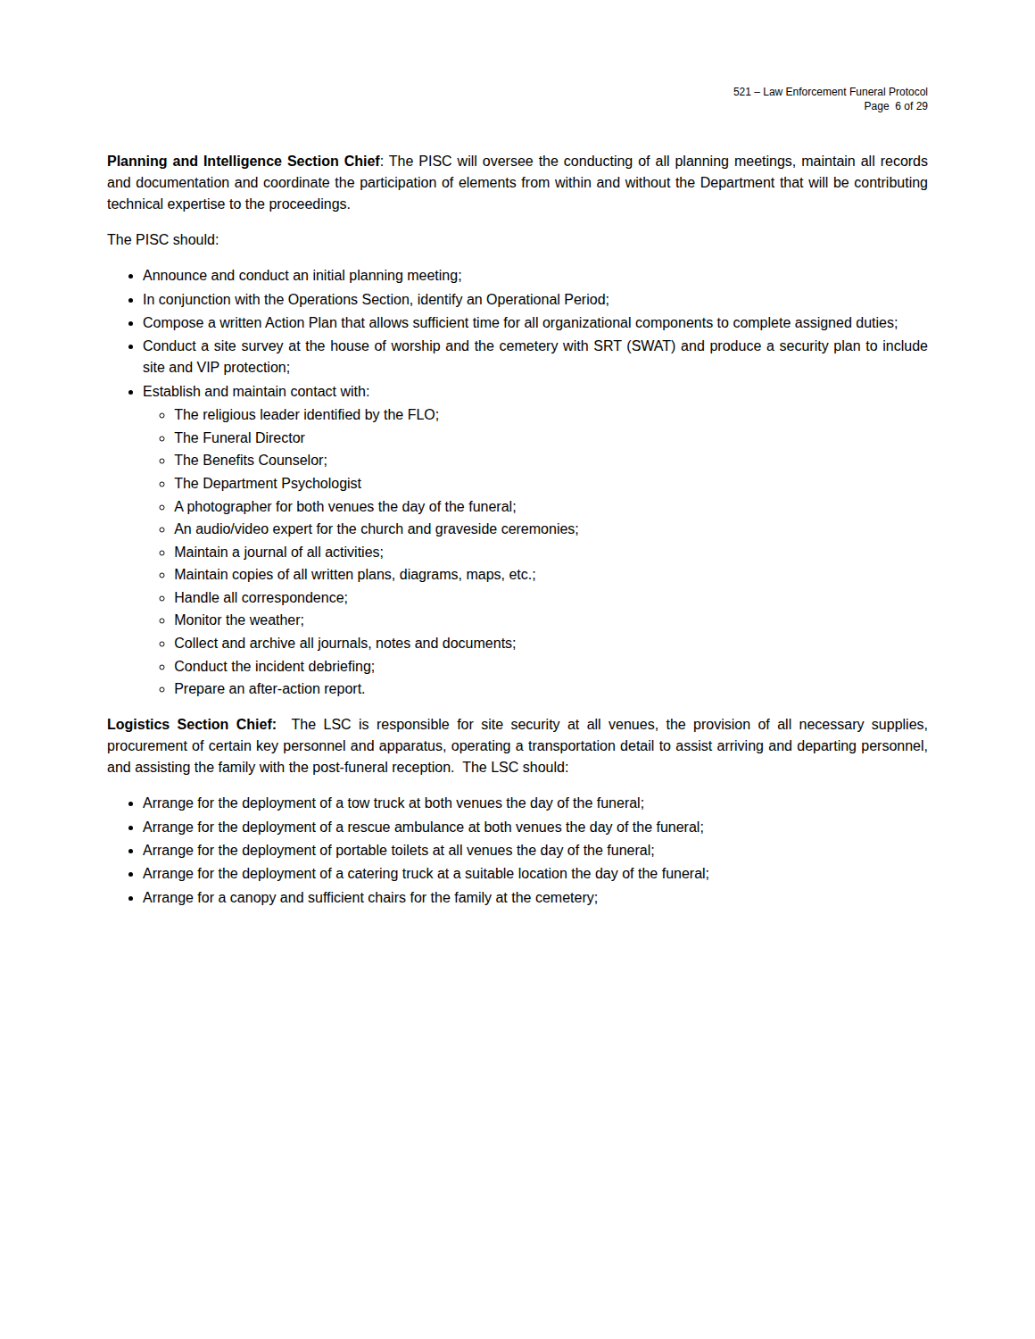521 – Law Enforcement Funeral Protocol
Page 6 of 29
Planning and Intelligence Section Chief: The PISC will oversee the conducting of all planning meetings, maintain all records and documentation and coordinate the participation of elements from within and without the Department that will be contributing technical expertise to the proceedings.
The PISC should:
Announce and conduct an initial planning meeting;
In conjunction with the Operations Section, identify an Operational Period;
Compose a written Action Plan that allows sufficient time for all organizational components to complete assigned duties;
Conduct a site survey at the house of worship and the cemetery with SRT (SWAT) and produce a security plan to include site and VIP protection;
Establish and maintain contact with:
The religious leader identified by the FLO;
The Funeral Director
The Benefits Counselor;
The Department Psychologist
A photographer for both venues the day of the funeral;
An audio/video expert for the church and graveside ceremonies;
Maintain a journal of all activities;
Maintain copies of all written plans, diagrams, maps, etc.;
Handle all correspondence;
Monitor the weather;
Collect and archive all journals, notes and documents;
Conduct the incident debriefing;
Prepare an after-action report.
Logistics Section Chief: The LSC is responsible for site security at all venues, the provision of all necessary supplies, procurement of certain key personnel and apparatus, operating a transportation detail to assist arriving and departing personnel, and assisting the family with the post-funeral reception. The LSC should:
Arrange for the deployment of a tow truck at both venues the day of the funeral;
Arrange for the deployment of a rescue ambulance at both venues the day of the funeral;
Arrange for the deployment of portable toilets at all venues the day of the funeral;
Arrange for the deployment of a catering truck at a suitable location the day of the funeral;
Arrange for a canopy and sufficient chairs for the family at the cemetery;